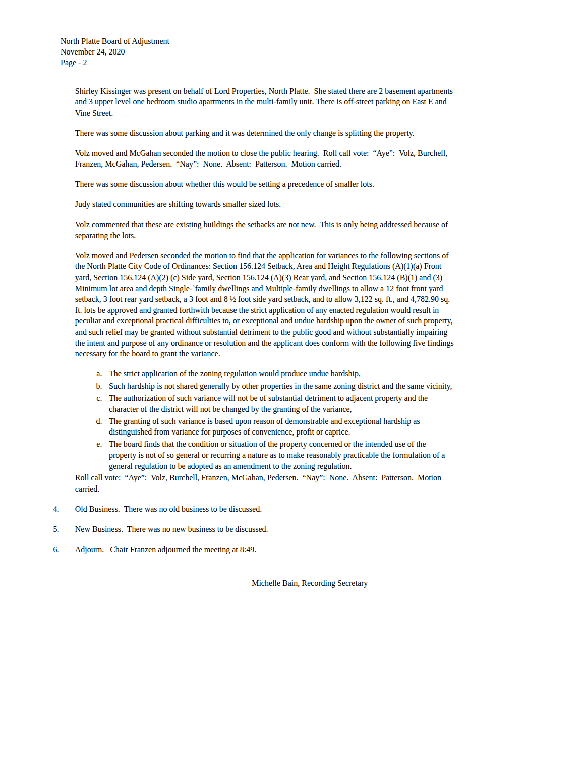North Platte Board of Adjustment
November 24, 2020
Page - 2
Shirley Kissinger was present on behalf of Lord Properties, North Platte. She stated there are 2 basement apartments and 3 upper level one bedroom studio apartments in the multi-family unit. There is off-street parking on East E and Vine Street.
There was some discussion about parking and it was determined the only change is splitting the property.
Volz moved and McGahan seconded the motion to close the public hearing. Roll call vote: “Aye”: Volz, Burchell, Franzen, McGahan, Pedersen. “Nay”: None. Absent: Patterson. Motion carried.
There was some discussion about whether this would be setting a precedence of smaller lots.
Judy stated communities are shifting towards smaller sized lots.
Volz commented that these are existing buildings the setbacks are not new. This is only being addressed because of separating the lots.
Volz moved and Pedersen seconded the motion to find that the application for variances to the following sections of the North Platte City Code of Ordinances: Section 156.124 Setback, Area and Height Regulations (A)(1)(a) Front yard, Section 156.124 (A)(2) (c) Side yard, Section 156.124 (A)(3) Rear yard, and Section 156.124 (B)(1) and (3) Minimum lot area and depth Single-`family dwellings and Multiple-family dwellings to allow a 12 foot front yard setback, 3 foot rear yard setback, a 3 foot and 8 ½ foot side yard setback, and to allow 3,122 sq. ft., and 4,782.90 sq. ft. lots be approved and granted forthwith because the strict application of any enacted regulation would result in peculiar and exceptional practical difficulties to, or exceptional and undue hardship upon the owner of such property, and such relief may be granted without substantial detriment to the public good and without substantially impairing the intent and purpose of any ordinance or resolution and the applicant does conform with the following five findings necessary for the board to grant the variance.
The strict application of the zoning regulation would produce undue hardship,
Such hardship is not shared generally by other properties in the same zoning district and the same vicinity,
The authorization of such variance will not be of substantial detriment to adjacent property and the character of the district will not be changed by the granting of the variance,
The granting of such variance is based upon reason of demonstrable and exceptional hardship as distinguished from variance for purposes of convenience, profit or caprice.
The board finds that the condition or situation of the property concerned or the intended use of the property is not of so general or recurring a nature as to make reasonably practicable the formulation of a general regulation to be adopted as an amendment to the zoning regulation.
Roll call vote: “Aye”: Volz, Burchell, Franzen, McGahan, Pedersen. “Nay”: None. Absent: Patterson. Motion carried.
Old Business. There was no old business to be discussed.
New Business. There was no new business to be discussed.
Adjourn. Chair Franzen adjourned the meeting at 8:49.
Michelle Bain, Recording Secretary